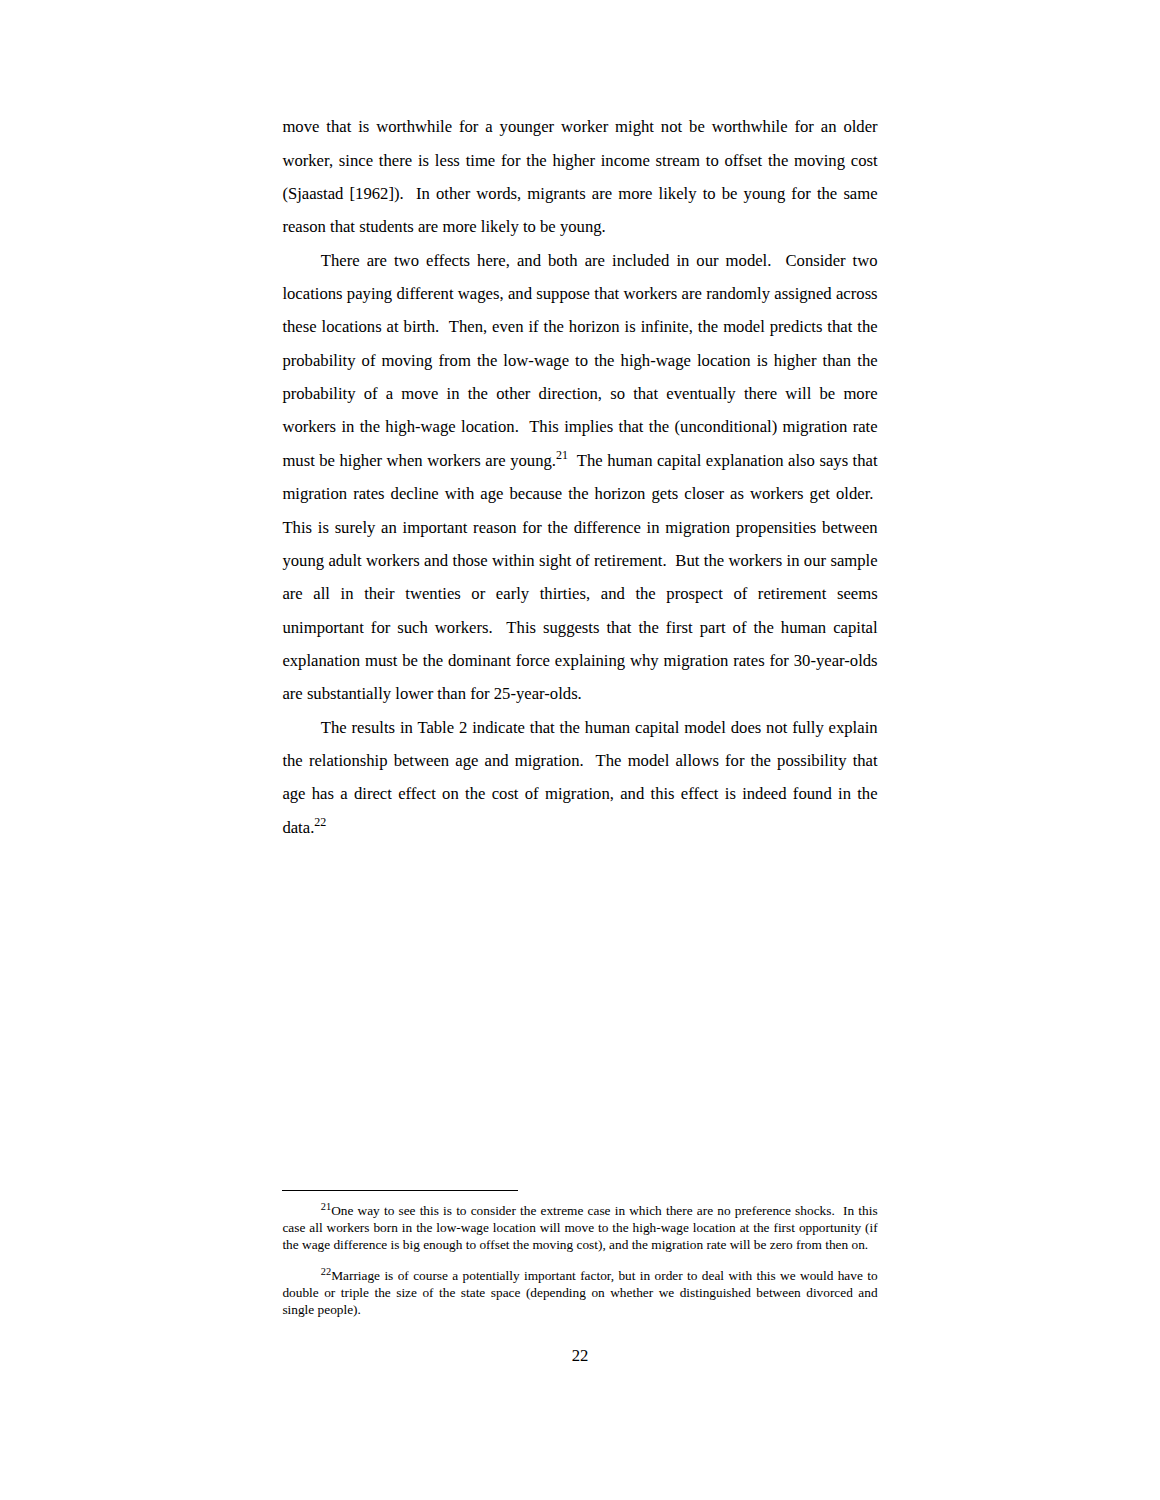move that is worthwhile for a younger worker might not be worthwhile for an older worker, since there is less time for the higher income stream to offset the moving cost (Sjaastad [1962]). In other words, migrants are more likely to be young for the same reason that students are more likely to be young.
There are two effects here, and both are included in our model. Consider two locations paying different wages, and suppose that workers are randomly assigned across these locations at birth. Then, even if the horizon is infinite, the model predicts that the probability of moving from the low-wage to the high-wage location is higher than the probability of a move in the other direction, so that eventually there will be more workers in the high-wage location. This implies that the (unconditional) migration rate must be higher when workers are young.21 The human capital explanation also says that migration rates decline with age because the horizon gets closer as workers get older. This is surely an important reason for the difference in migration propensities between young adult workers and those within sight of retirement. But the workers in our sample are all in their twenties or early thirties, and the prospect of retirement seems unimportant for such workers. This suggests that the first part of the human capital explanation must be the dominant force explaining why migration rates for 30-year-olds are substantially lower than for 25-year-olds.
The results in Table 2 indicate that the human capital model does not fully explain the relationship between age and migration. The model allows for the possibility that age has a direct effect on the cost of migration, and this effect is indeed found in the data.22
21One way to see this is to consider the extreme case in which there are no preference shocks. In this case all workers born in the low-wage location will move to the high-wage location at the first opportunity (if the wage difference is big enough to offset the moving cost), and the migration rate will be zero from then on.
22Marriage is of course a potentially important factor, but in order to deal with this we would have to double or triple the size of the state space (depending on whether we distinguished between divorced and single people).
22